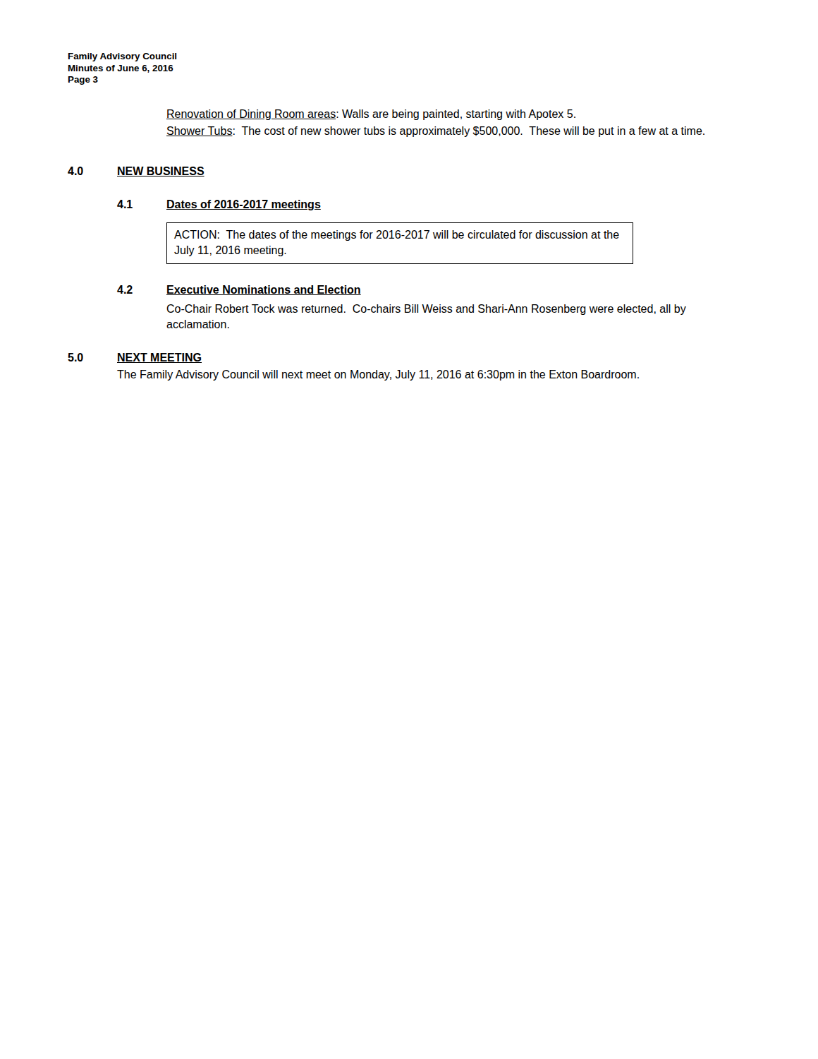Family Advisory Council
Minutes of June 6, 2016
Page 3
Renovation of Dining Room areas: Walls are being painted, starting with Apotex 5.
Shower Tubs: The cost of new shower tubs is approximately $500,000. These will be put in a few at a time.
4.0
NEW BUSINESS
4.1
Dates of 2016-2017 meetings
ACTION: The dates of the meetings for 2016-2017 will be circulated for discussion at the July 11, 2016 meeting.
4.2
Executive Nominations and Election
Co-Chair Robert Tock was returned. Co-chairs Bill Weiss and Shari-Ann Rosenberg were elected, all by acclamation.
5.0
NEXT MEETING
The Family Advisory Council will next meet on Monday, July 11, 2016 at 6:30pm in the Exton Boardroom.